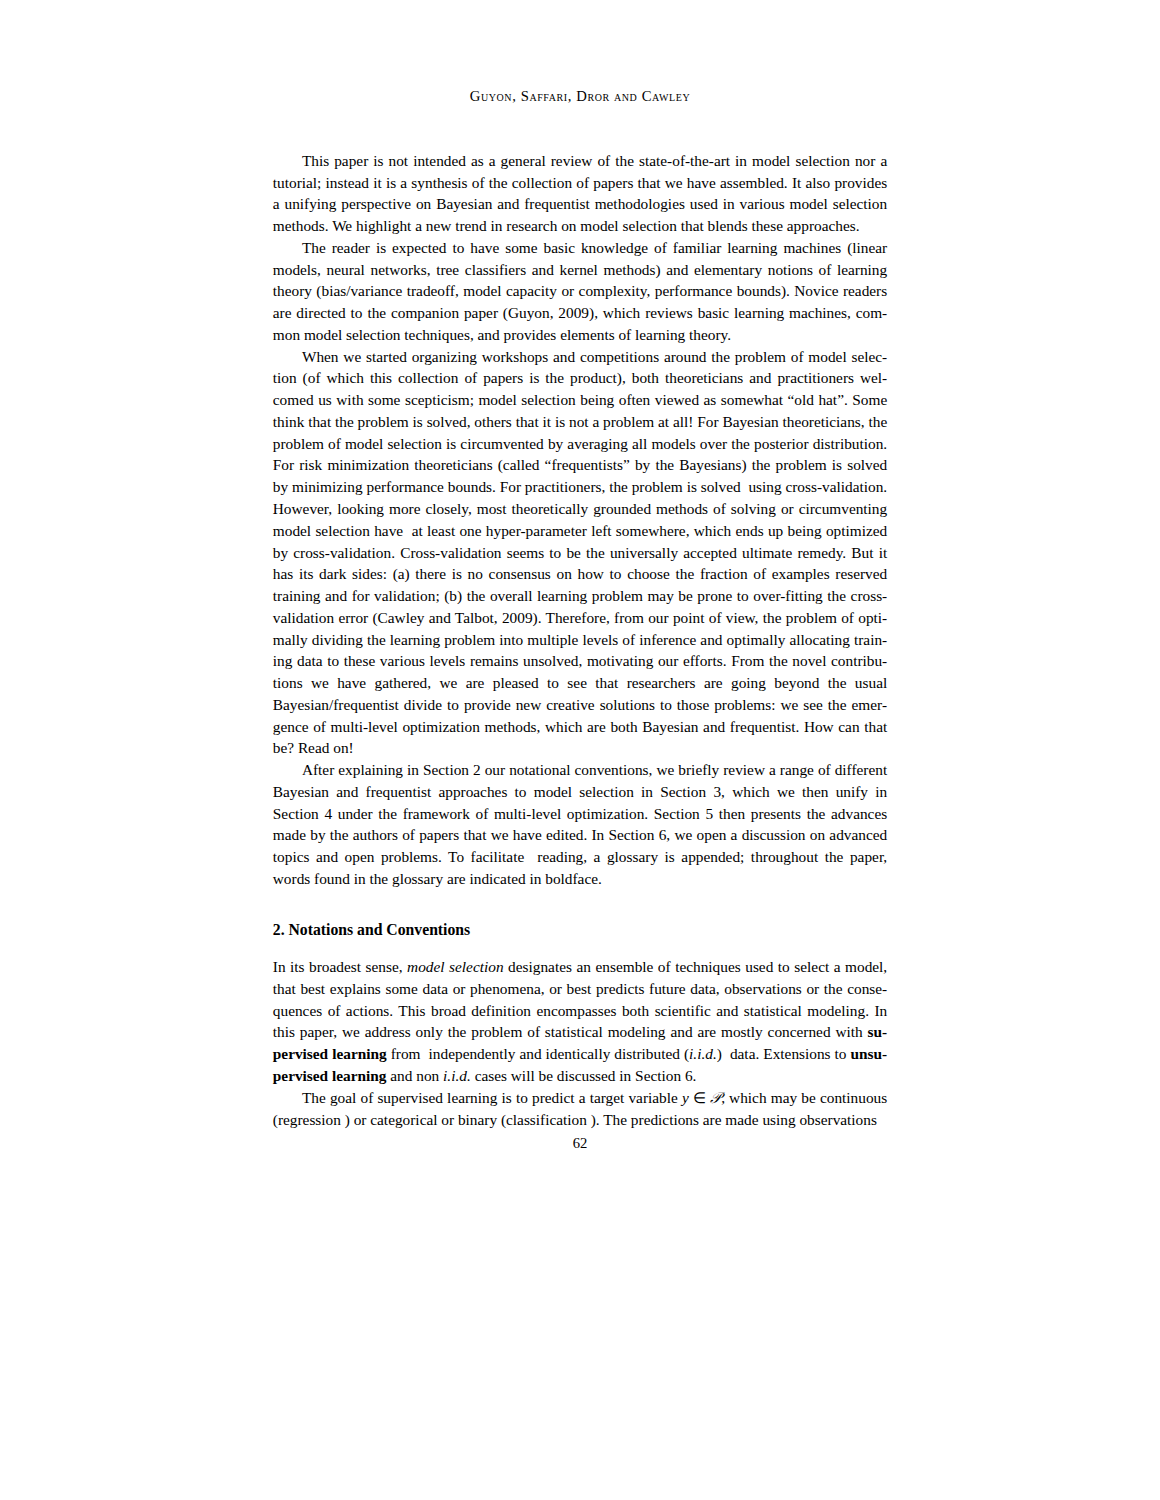Guyon, Saffari, Dror and Cawley
This paper is not intended as a general review of the state-of-the-art in model selection nor a tutorial; instead it is a synthesis of the collection of papers that we have assembled. It also provides a unifying perspective on Bayesian and frequentist methodologies used in various model selection methods. We highlight a new trend in research on model selection that blends these approaches.
The reader is expected to have some basic knowledge of familiar learning machines (linear models, neural networks, tree classifiers and kernel methods) and elementary notions of learning theory (bias/variance tradeoff, model capacity or complexity, performance bounds). Novice readers are directed to the companion paper (Guyon, 2009), which reviews basic learning machines, common model selection techniques, and provides elements of learning theory.
When we started organizing workshops and competitions around the problem of model selection (of which this collection of papers is the product), both theoreticians and practitioners welcomed us with some scepticism; model selection being often viewed as somewhat “old hat”. Some think that the problem is solved, others that it is not a problem at all! For Bayesian theoreticians, the problem of model selection is circumvented by averaging all models over the posterior distribution. For risk minimization theoreticians (called “frequentists” by the Bayesians) the problem is solved by minimizing performance bounds. For practitioners, the problem is solved using cross-validation. However, looking more closely, most theoretically grounded methods of solving or circumventing model selection have at least one hyper-parameter left somewhere, which ends up being optimized by cross-validation. Cross-validation seems to be the universally accepted ultimate remedy. But it has its dark sides: (a) there is no consensus on how to choose the fraction of examples reserved training and for validation; (b) the overall learning problem may be prone to over-fitting the cross-validation error (Cawley and Talbot, 2009). Therefore, from our point of view, the problem of optimally dividing the learning problem into multiple levels of inference and optimally allocating training data to these various levels remains unsolved, motivating our efforts. From the novel contributions we have gathered, we are pleased to see that researchers are going beyond the usual Bayesian/frequentist divide to provide new creative solutions to those problems: we see the emergence of multi-level optimization methods, which are both Bayesian and frequentist. How can that be? Read on!
After explaining in Section 2 our notational conventions, we briefly review a range of different Bayesian and frequentist approaches to model selection in Section 3, which we then unify in Section 4 under the framework of multi-level optimization. Section 5 then presents the advances made by the authors of papers that we have edited. In Section 6, we open a discussion on advanced topics and open problems. To facilitate reading, a glossary is appended; throughout the paper, words found in the glossary are indicated in boldface.
2. Notations and Conventions
In its broadest sense, model selection designates an ensemble of techniques used to select a model, that best explains some data or phenomena, or best predicts future data, observations or the consequences of actions. This broad definition encompasses both scientific and statistical modeling. In this paper, we address only the problem of statistical modeling and are mostly concerned with supervised learning from independently and identically distributed (i.i.d.) data. Extensions to unsupervised learning and non i.i.d. cases will be discussed in Section 6.
The goal of supervised learning is to predict a target variable y ∈ 𝒫, which may be continuous (regression ) or categorical or binary (classification ). The predictions are made using observations
62